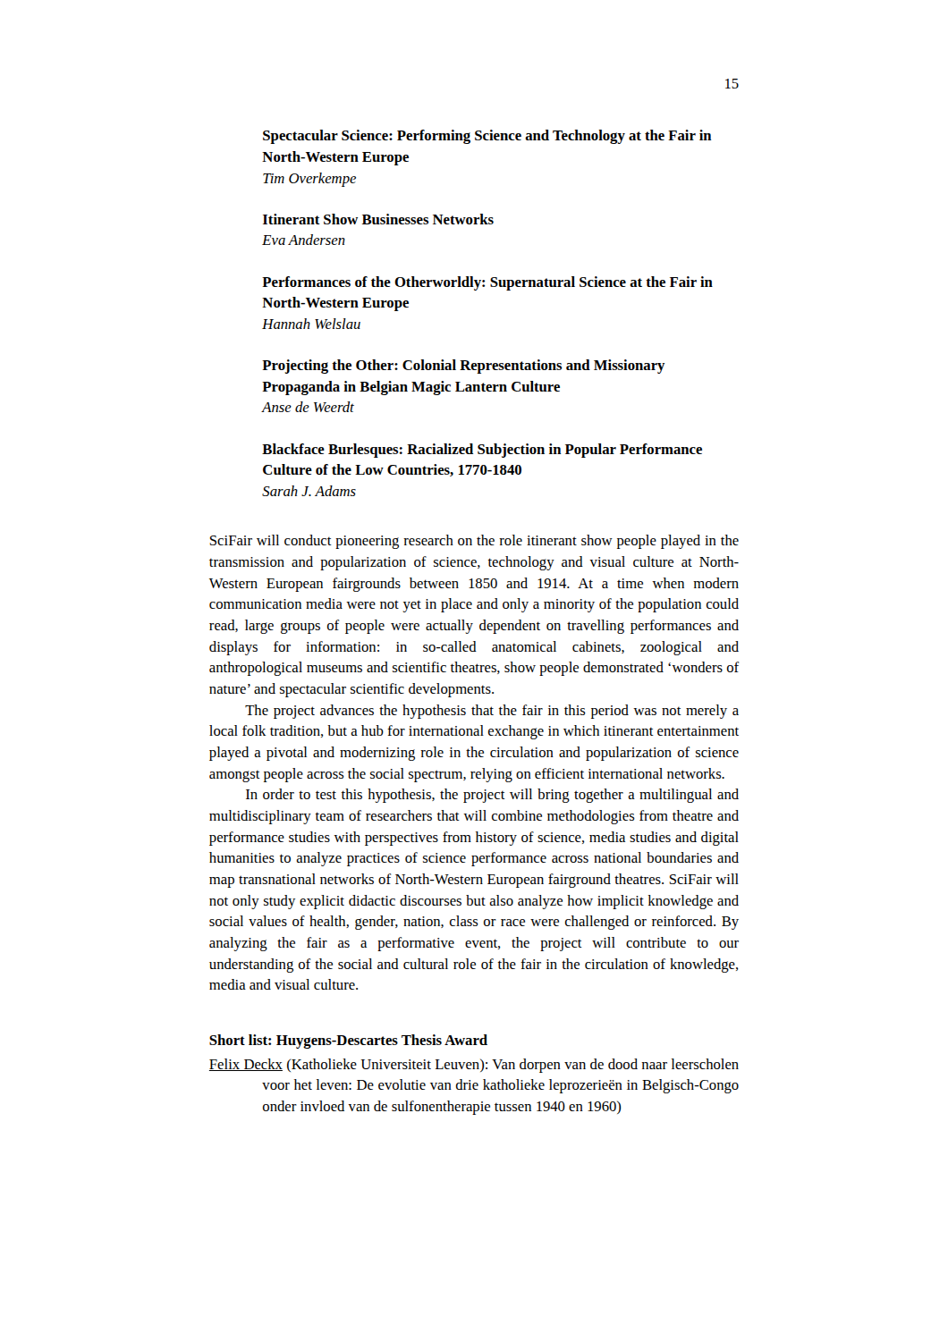15
Spectacular Science: Performing Science and Technology at the Fair in North-Western Europe
Tim Overkempe
Itinerant Show Businesses Networks
Eva Andersen
Performances of the Otherworldly: Supernatural Science at the Fair in North-Western Europe
Hannah Welslau
Projecting the Other: Colonial Representations and Missionary Propaganda in Belgian Magic Lantern Culture
Anse de Weerdt
Blackface Burlesques: Racialized Subjection in Popular Performance Culture of the Low Countries, 1770-1840
Sarah J. Adams
SciFair will conduct pioneering research on the role itinerant show people played in the transmission and popularization of science, technology and visual culture at North-Western European fairgrounds between 1850 and 1914. At a time when modern communication media were not yet in place and only a minority of the population could read, large groups of people were actually dependent on travelling performances and displays for information: in so-called anatomical cabinets, zoological and anthropological museums and scientific theatres, show people demonstrated ‘wonders of nature’ and spectacular scientific developments.
The project advances the hypothesis that the fair in this period was not merely a local folk tradition, but a hub for international exchange in which itinerant entertainment played a pivotal and modernizing role in the circulation and popularization of science amongst people across the social spectrum, relying on efficient international networks.
In order to test this hypothesis, the project will bring together a multilingual and multidisciplinary team of researchers that will combine methodologies from theatre and performance studies with perspectives from history of science, media studies and digital humanities to analyze practices of science performance across national boundaries and map transnational networks of North-Western European fairground theatres. SciFair will not only study explicit didactic discourses but also analyze how implicit knowledge and social values of health, gender, nation, class or race were challenged or reinforced. By analyzing the fair as a performative event, the project will contribute to our understanding of the social and cultural role of the fair in the circulation of knowledge, media and visual culture.
Short list: Huygens-Descartes Thesis Award
Felix Deckx (Katholieke Universiteit Leuven): Van dorpen van de dood naar leerscholen voor het leven: De evolutie van drie katholieke leprozerieën in Belgisch-Congo onder invloed van de sulfonentherapie tussen 1940 en 1960)